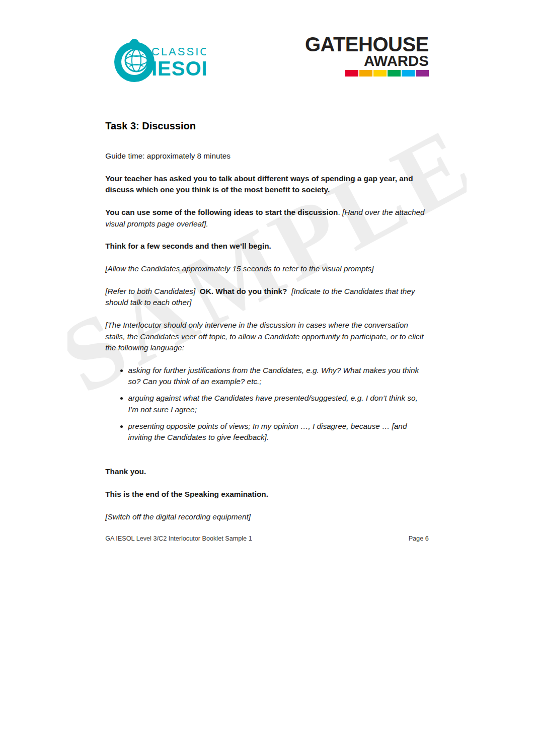CLASSIC IESOL
GATEHOUSE AWARDS
SAMPLE
Task 3: Discussion
Guide time: approximately 8 minutes
Your teacher has asked you to talk about different ways of spending a gap year, and discuss which one you think is of the most benefit to society.
You can use some of the following ideas to start the discussion. [Hand over the attached visual prompts page overleaf].
Think for a few seconds and then we’ll begin.
[Allow the Candidates approximately 15 seconds to refer to the visual prompts]
[Refer to both Candidates] OK. What do you think? [Indicate to the Candidates that they should talk to each other]
[The Interlocutor should only intervene in the discussion in cases where the conversation stalls, the Candidates veer off topic, to allow a Candidate opportunity to participate, or to elicit the following language:
asking for further justifications from the Candidates, e.g. Why? What makes you think so? Can you think of an example? etc.;
arguing against what the Candidates have presented/suggested, e.g. I don’t think so, I’m not sure I agree;
presenting opposite points of views; In my opinion …, I disagree, because … [and inviting the Candidates to give feedback].
Thank you.
This is the end of the Speaking examination.
[Switch off the digital recording equipment]
GA IESOL Level 3/C2 Interlocutor Booklet Sample 1 Page 6